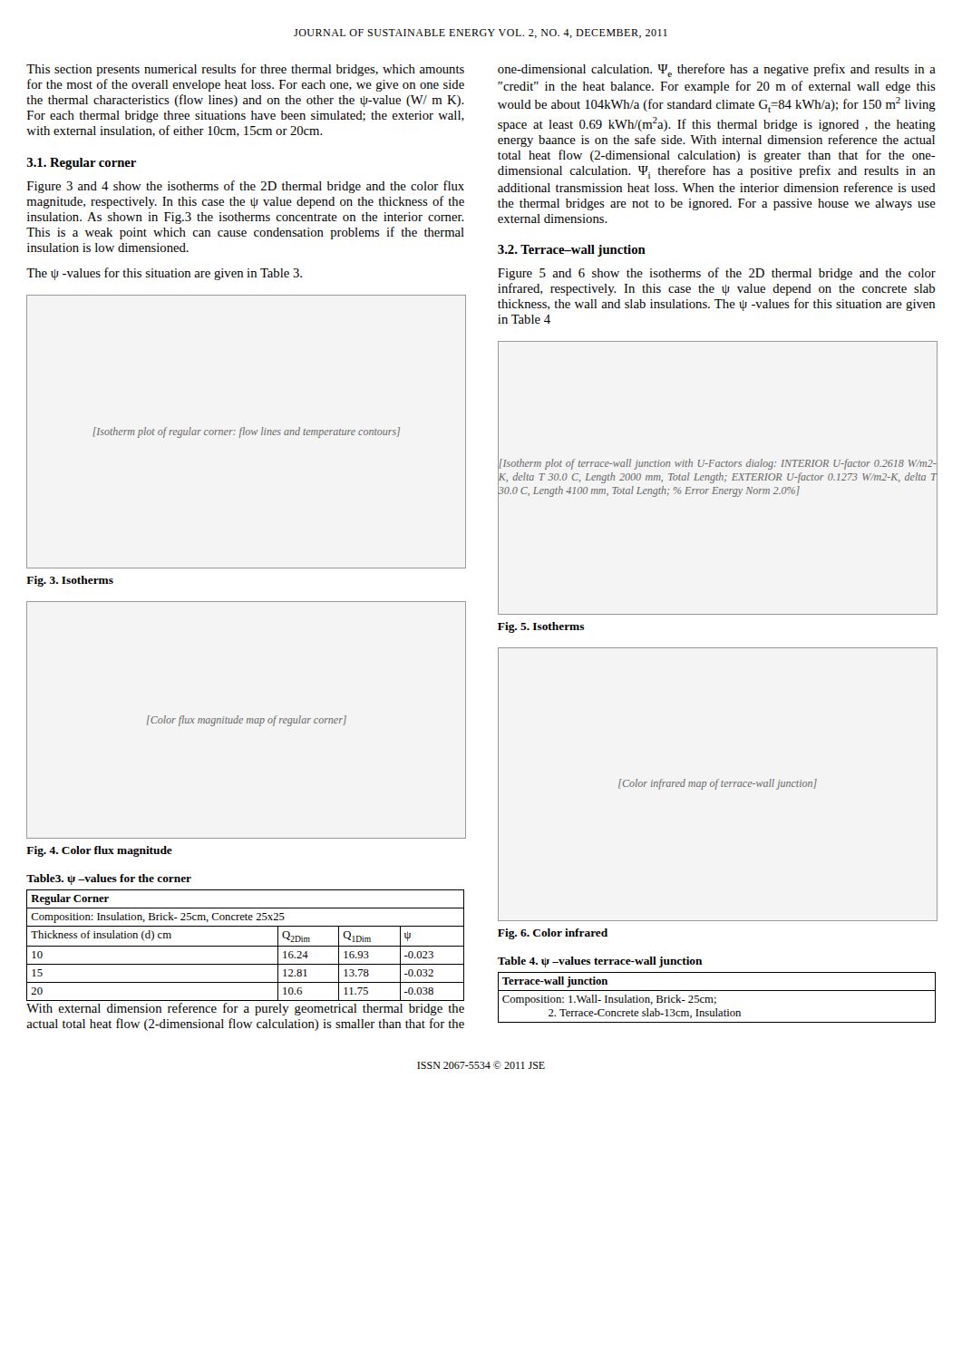JOURNAL OF SUSTAINABLE ENERGY VOL. 2, NO. 4, DECEMBER, 2011
This section presents numerical results for three thermal bridges, which amounts for the most of the overall envelope heat loss. For each one, we give on one side the thermal characteristics (flow lines) and on the other the ψ-value (W/ m K). For each thermal bridge three situations have been simulated; the exterior wall, with external insulation, of either 10cm, 15cm or 20cm.
3.1. Regular corner
Figure 3 and 4 show the isotherms of the 2D thermal bridge and the color flux magnitude, respectively. In this case the ψ value depend on the thickness of the insulation. As shown in Fig.3 the isotherms concentrate on the interior corner. This is a weak point which can cause condensation problems if the thermal insulation is low dimensioned.
The ψ -values for this situation are given in Table 3.
[Isotherm plot of regular corner: flow lines and temperature contours]
Fig. 3. Isotherms
[Color flux magnitude map of regular corner]
Fig. 4. Color flux magnitude
Table3. ψ –values for the corner
| Regular Corner |
| Composition: Insulation, Brick- 25cm, Concrete 25x25 |
| Thickness of insulation (d) cm | Q 2Dim | Q 1Dim | ψ |
| 10 | 16.24 | 16.93 | -0.023 |
| 15 | 12.81 | 13.78 | -0.032 |
| 20 | 10.6 | 11.75 | -0.038 |
With external dimension reference for a purely geometrical thermal bridge the actual total heat flow (2-dimensional flow calculation) is smaller than that for the one-dimensional calculation. Ψe therefore has a negative prefix and results in a ″credit" in the heat balance. For example for 20 m of external wall edge this would be about 104kWh/a (for standard climate Gt=84 kWh/a); for 150 m2 living space at least 0.69 kWh/(m2a). If this thermal bridge is ignored , the heating energy baance is on the safe side. With internal dimension reference the actual total heat flow (2-dimensional calculation) is greater than that for the one-dimensional calculation. Ψi therefore has a positive prefix and results in an additional transmission heat loss. When the interior dimension reference is used the thermal bridges are not to be ignored. For a passive house we always use external dimensions.
3.2. Terrace–wall junction
Figure 5 and 6 show the isotherms of the 2D thermal bridge and the color infrared, respectively. In this case the ψ value depend on the concrete slab thickness, the wall and slab insulations. The ψ -values for this situation are given in Table 4
[Isotherm plot of terrace-wall junction with U-Factors dialog: INTERIOR U-factor 0.2618 W/m2-K, delta T 30.0 C, Length 2000 mm, Total Length; EXTERIOR U-factor 0.1273 W/m2-K, delta T 30.0 C, Length 4100 mm, Total Length; % Error Energy Norm 2.0%]
Fig. 5. Isotherms
[Color infrared map of terrace-wall junction]
Fig. 6. Color infrared
Table 4. ψ –values terrace-wall junction
| Terrace-wall junction |
| Composition: 1.Wall- Insulation, Brick- 25cm; 2. Terrace-Concrete slab-13cm, Insulation |
ISSN 2067-5534 © 2011 JSE